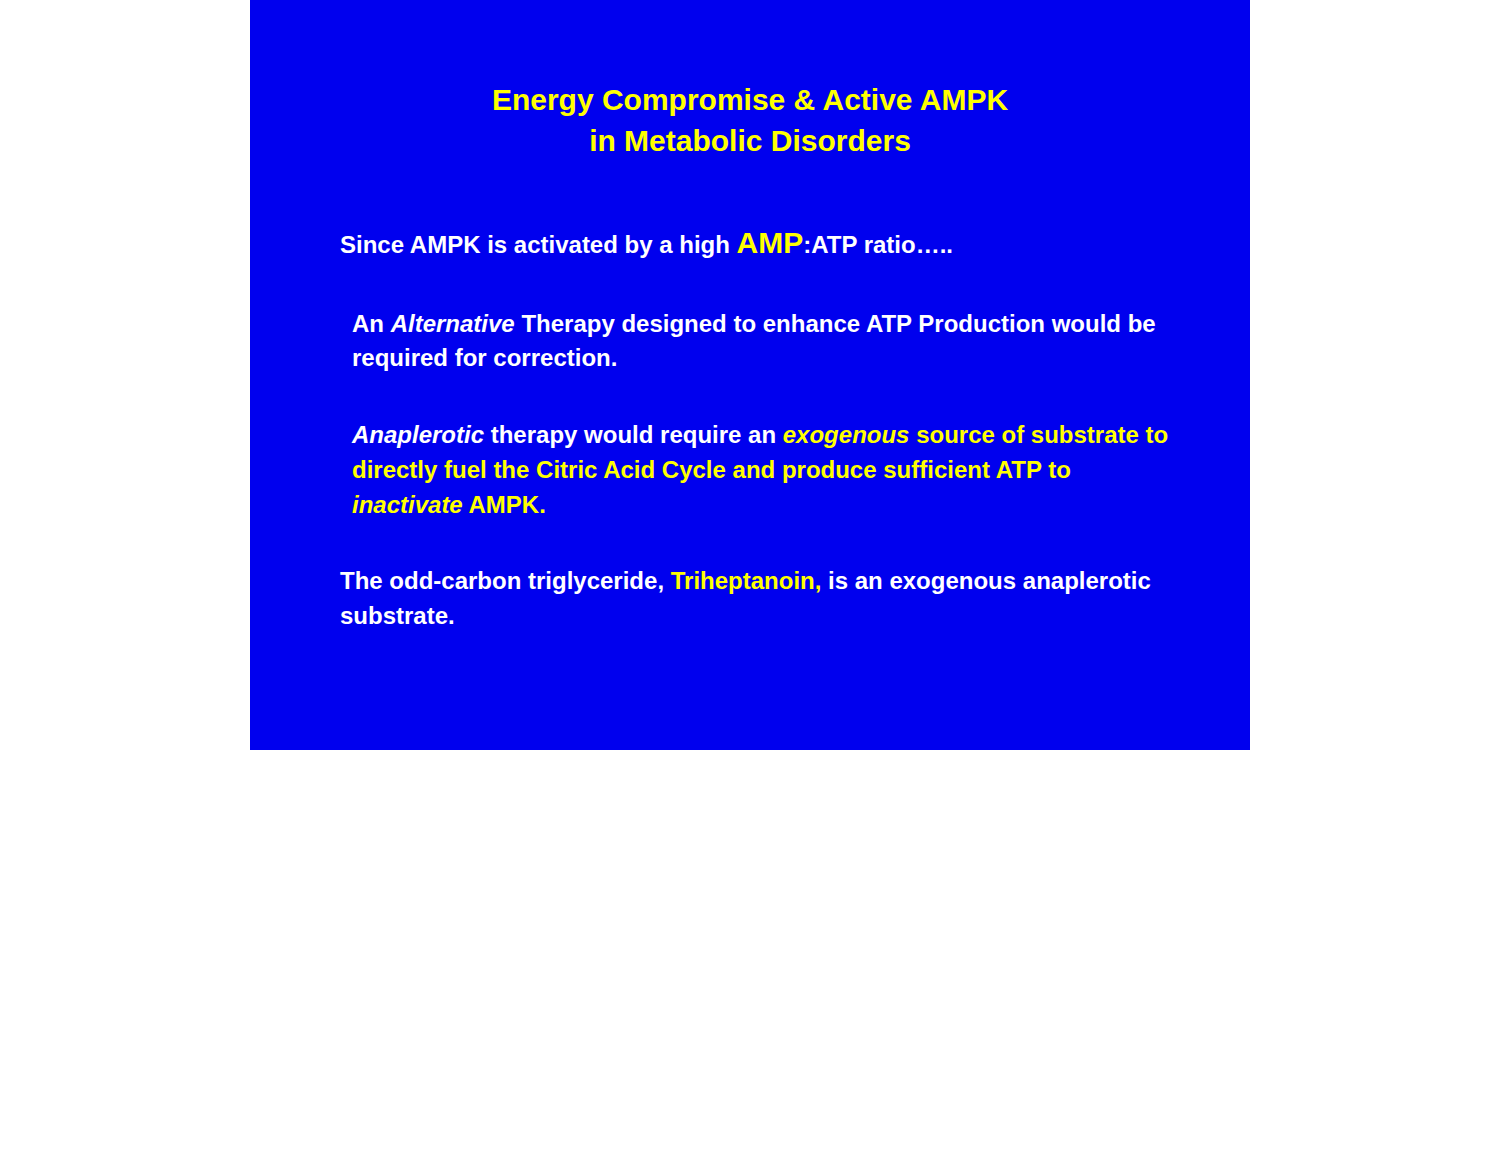Energy Compromise & Active AMPK
in Metabolic Disorders
Since AMPK is activated by a high AMP:ATP ratio…..
An Alternative Therapy designed to enhance ATP Production would be required for correction.
Anaplerotic therapy would require an exogenous source of substrate to directly fuel the Citric Acid Cycle and produce sufficient ATP to inactivate AMPK.
The odd-carbon triglyceride, Triheptanoin, is an exogenous anaplerotic substrate.